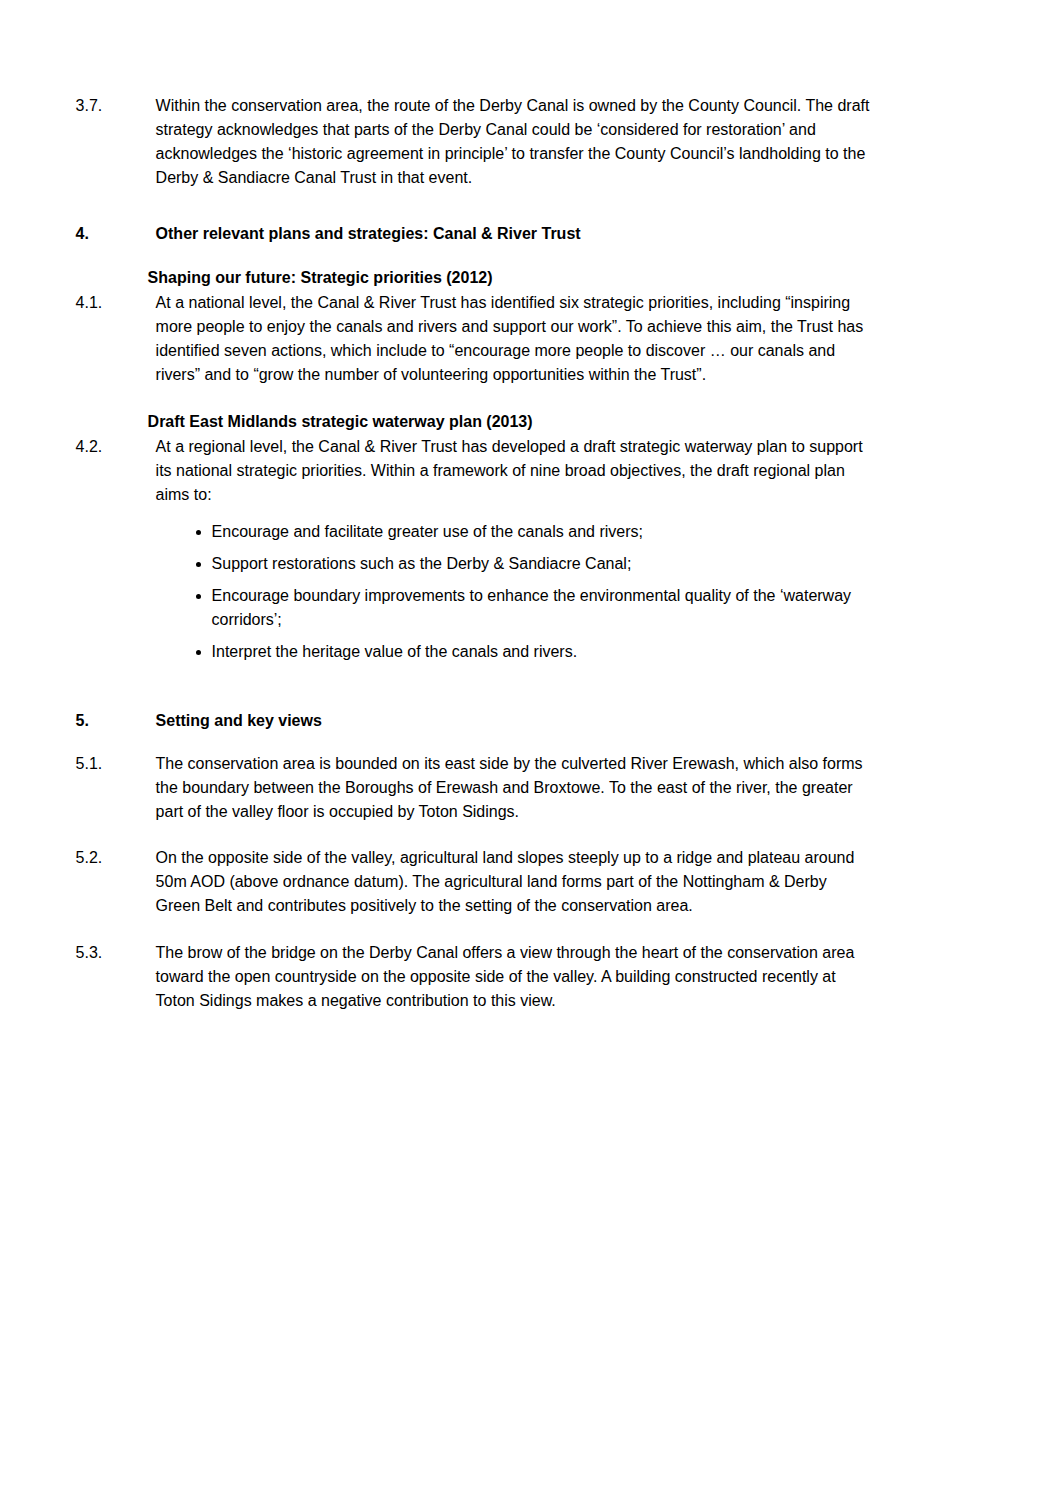3.7.
Within the conservation area, the route of the Derby Canal is owned by the County Council. The draft strategy acknowledges that parts of the Derby Canal could be ‘considered for restoration’ and acknowledges the ‘historic agreement in principle’ to transfer the County Council’s landholding to the Derby & Sandiacre Canal Trust in that event.
4.
Other relevant plans and strategies: Canal & River Trust
Shaping our future: Strategic priorities (2012)
4.1.
At a national level, the Canal & River Trust has identified six strategic priorities, including “inspiring more people to enjoy the canals and rivers and support our work”. To achieve this aim, the Trust has identified seven actions, which include to “encourage more people to discover … our canals and rivers” and to “grow the number of volunteering opportunities within the Trust”.
Draft East Midlands strategic waterway plan (2013)
4.2.
At a regional level, the Canal & River Trust has developed a draft strategic waterway plan to support its national strategic priorities. Within a framework of nine broad objectives, the draft regional plan aims to:
Encourage and facilitate greater use of the canals and rivers;
Support restorations such as the Derby & Sandiacre Canal;
Encourage boundary improvements to enhance the environmental quality of the ‘waterway corridors’;
Interpret the heritage value of the canals and rivers.
5.
Setting and key views
5.1.
The conservation area is bounded on its east side by the culverted River Erewash, which also forms the boundary between the Boroughs of Erewash and Broxtowe. To the east of the river, the greater part of the valley floor is occupied by Toton Sidings.
5.2.
On the opposite side of the valley, agricultural land slopes steeply up to a ridge and plateau around 50m AOD (above ordnance datum). The agricultural land forms part of the Nottingham & Derby Green Belt and contributes positively to the setting of the conservation area.
5.3.
The brow of the bridge on the Derby Canal offers a view through the heart of the conservation area toward the open countryside on the opposite side of the valley. A building constructed recently at Toton Sidings makes a negative contribution to this view.